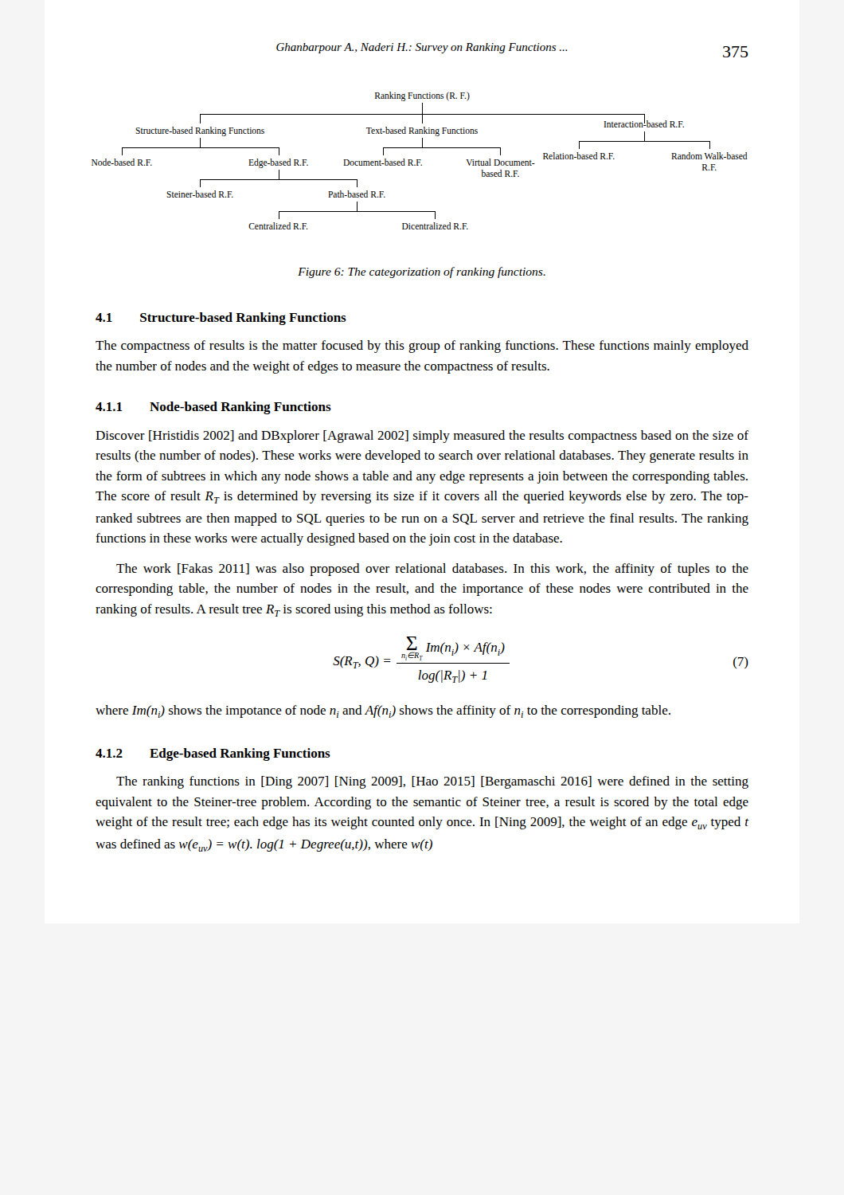Ghanbarpour A., Naderi H.: Survey on Ranking Functions ... 375
Ranking Functions (R. F.)
Structure-based Ranking Functions Text-based Ranking Functions Interaction-based R.F.
Node-based R.F. Edge-based R.F.
Steiner-based R.F. Path-based R.F.
Centralized R.F. Dicentralized R.F.
Document-based R.F. Virtual Document-based R.F.
Relation-based R.F. Random Walk-based R.F.
Figure 6: The categorization of ranking functions.
4.1 Structure-based Ranking Functions
The compactness of results is the matter focused by this group of ranking functions. These functions mainly employed the number of nodes and the weight of edges to measure the compactness of results.
4.1.1 Node-based Ranking Functions
Discover [Hristidis 2002] and DBxplorer [Agrawal 2002] simply measured the results compactness based on the size of results (the number of nodes). These works were developed to search over relational databases. They generate results in the form of subtrees in which any node shows a table and any edge represents a join between the corresponding tables. The score of result RT is determined by reversing its size if it covers all the queried keywords else by zero. The top-ranked subtrees are then mapped to SQL queries to be run on a SQL server and retrieve the final results. The ranking functions in these works were actually designed based on the join cost in the database.
The work [Fakas 2011] was also proposed over relational databases. In this work, the affinity of tuples to the corresponding table, the number of nodes in the result, and the importance of these nodes were contributed in the ranking of results. A result tree RT is scored using this method as follows:
S(RT, Q) = Σni∈RT Im(ni) × Af(ni) log(|RT|) + 1 (7)
where Im(ni) shows the impotance of node ni and Af(ni) shows the affinity of ni to the corresponding table.
4.1.2 Edge-based Ranking Functions
The ranking functions in [Ding 2007] [Ning 2009], [Hao 2015] [Bergamaschi 2016] were defined in the setting equivalent to the Steiner-tree problem. According to the semantic of Steiner tree, a result is scored by the total edge weight of the result tree; each edge has its weight counted only once. In [Ning 2009], the weight of an edge euv typed t was defined as w(euv) = w(t). log(1 + Degree(u,t)), where w(t)